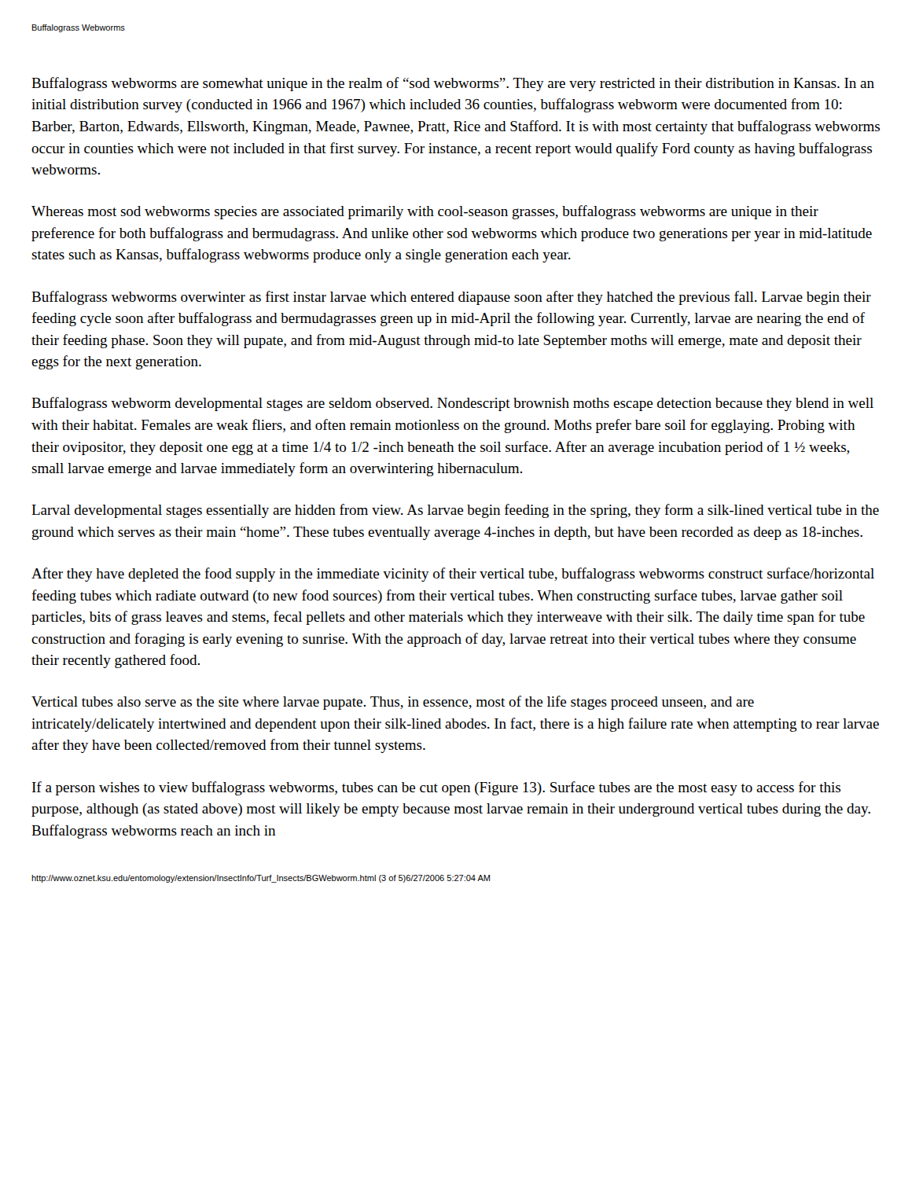Buffalograss Webworms
Buffalograss webworms are somewhat unique in the realm of “sod webworms”. They are very restricted in their distribution in Kansas. In an initial distribution survey (conducted in 1966 and 1967) which included 36 counties, buffalograss webworm were documented from 10: Barber, Barton, Edwards, Ellsworth, Kingman, Meade, Pawnee, Pratt, Rice and Stafford. It is with most certainty that buffalograss webworms occur in counties which were not included in that first survey. For instance, a recent report would qualify Ford county as having buffalograss webworms.
Whereas most sod webworms species are associated primarily with cool-season grasses, buffalograss webworms are unique in their preference for both buffalograss and bermudagrass. And unlike other sod webworms which produce two generations per year in mid-latitude states such as Kansas, buffalograss webworms produce only a single generation each year.
Buffalograss webworms overwinter as first instar larvae which entered diapause soon after they hatched the previous fall. Larvae begin their feeding cycle soon after buffalograss and bermudagrasses green up in mid-April the following year. Currently, larvae are nearing the end of their feeding phase. Soon they will pupate, and from mid-August through mid-to late September moths will emerge, mate and deposit their eggs for the next generation.
Buffalograss webworm developmental stages are seldom observed. Nondescript brownish moths escape detection because they blend in well with their habitat. Females are weak fliers, and often remain motionless on the ground. Moths prefer bare soil for egglaying. Probing with their ovipositor, they deposit one egg at a time 1/4 to 1/2 -inch beneath the soil surface. After an average incubation period of 1 ½ weeks, small larvae emerge and larvae immediately form an overwintering hibernaculum.
Larval developmental stages essentially are hidden from view. As larvae begin feeding in the spring, they form a silk-lined vertical tube in the ground which serves as their main “home”. These tubes eventually average 4-inches in depth, but have been recorded as deep as 18-inches.
After they have depleted the food supply in the immediate vicinity of their vertical tube, buffalograss webworms construct surface/horizontal feeding tubes which radiate outward (to new food sources) from their vertical tubes. When constructing surface tubes, larvae gather soil particles, bits of grass leaves and stems, fecal pellets and other materials which they interweave with their silk. The daily time span for tube construction and foraging is early evening to sunrise. With the approach of day, larvae retreat into their vertical tubes where they consume their recently gathered food.
Vertical tubes also serve as the site where larvae pupate. Thus, in essence, most of the life stages proceed unseen, and are intricately/delicately intertwined and dependent upon their silk-lined abodes. In fact, there is a high failure rate when attempting to rear larvae after they have been collected/removed from their tunnel systems.
If a person wishes to view buffalograss webworms, tubes can be cut open (Figure 13). Surface tubes are the most easy to access for this purpose, although (as stated above) most will likely be empty because most larvae remain in their underground vertical tubes during the day. Buffalograss webworms reach an inch in
http://www.oznet.ksu.edu/entomology/extension/InsectInfo/Turf_Insects/BGWebworm.html (3 of 5)6/27/2006 5:27:04 AM